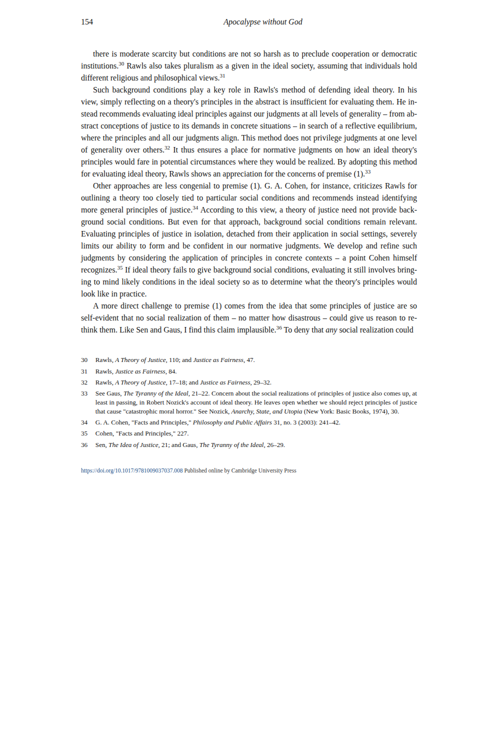154 Apocalypse without God
there is moderate scarcity but conditions are not so harsh as to preclude cooperation or democratic institutions.30 Rawls also takes pluralism as a given in the ideal society, assuming that individuals hold different religious and philosophical views.31
Such background conditions play a key role in Rawls's method of defending ideal theory. In his view, simply reflecting on a theory's principles in the abstract is insufficient for evaluating them. He instead recommends evaluating ideal principles against our judgments at all levels of generality – from abstract conceptions of justice to its demands in concrete situations – in search of a reflective equilibrium, where the principles and all our judgments align. This method does not privilege judgments at one level of generality over others.32 It thus ensures a place for normative judgments on how an ideal theory's principles would fare in potential circumstances where they would be realized. By adopting this method for evaluating ideal theory, Rawls shows an appreciation for the concerns of premise (1).33
Other approaches are less congenial to premise (1). G. A. Cohen, for instance, criticizes Rawls for outlining a theory too closely tied to particular social conditions and recommends instead identifying more general principles of justice.34 According to this view, a theory of justice need not provide background social conditions. But even for that approach, background social conditions remain relevant. Evaluating principles of justice in isolation, detached from their application in social settings, severely limits our ability to form and be confident in our normative judgments. We develop and refine such judgments by considering the application of principles in concrete contexts – a point Cohen himself recognizes.35 If ideal theory fails to give background social conditions, evaluating it still involves bringing to mind likely conditions in the ideal society so as to determine what the theory's principles would look like in practice.
A more direct challenge to premise (1) comes from the idea that some principles of justice are so self-evident that no social realization of them – no matter how disastrous – could give us reason to rethink them. Like Sen and Gaus, I find this claim implausible.36 To deny that any social realization could
30 Rawls, A Theory of Justice, 110; and Justice as Fairness, 47.
31 Rawls, Justice as Fairness, 84.
32 Rawls, A Theory of Justice, 17–18; and Justice as Fairness, 29–32.
33 See Gaus, The Tyranny of the Ideal, 21–22. Concern about the social realizations of principles of justice also comes up, at least in passing, in Robert Nozick's account of ideal theory. He leaves open whether we should reject principles of justice that cause "catastrophic moral horror." See Nozick, Anarchy, State, and Utopia (New York: Basic Books, 1974), 30.
34 G. A. Cohen, "Facts and Principles," Philosophy and Public Affairs 31, no. 3 (2003): 241–42.
35 Cohen, "Facts and Principles," 227.
36 Sen, The Idea of Justice, 21; and Gaus, The Tyranny of the Ideal, 26–29.
https://doi.org/10.1017/9781009037037.008 Published online by Cambridge University Press